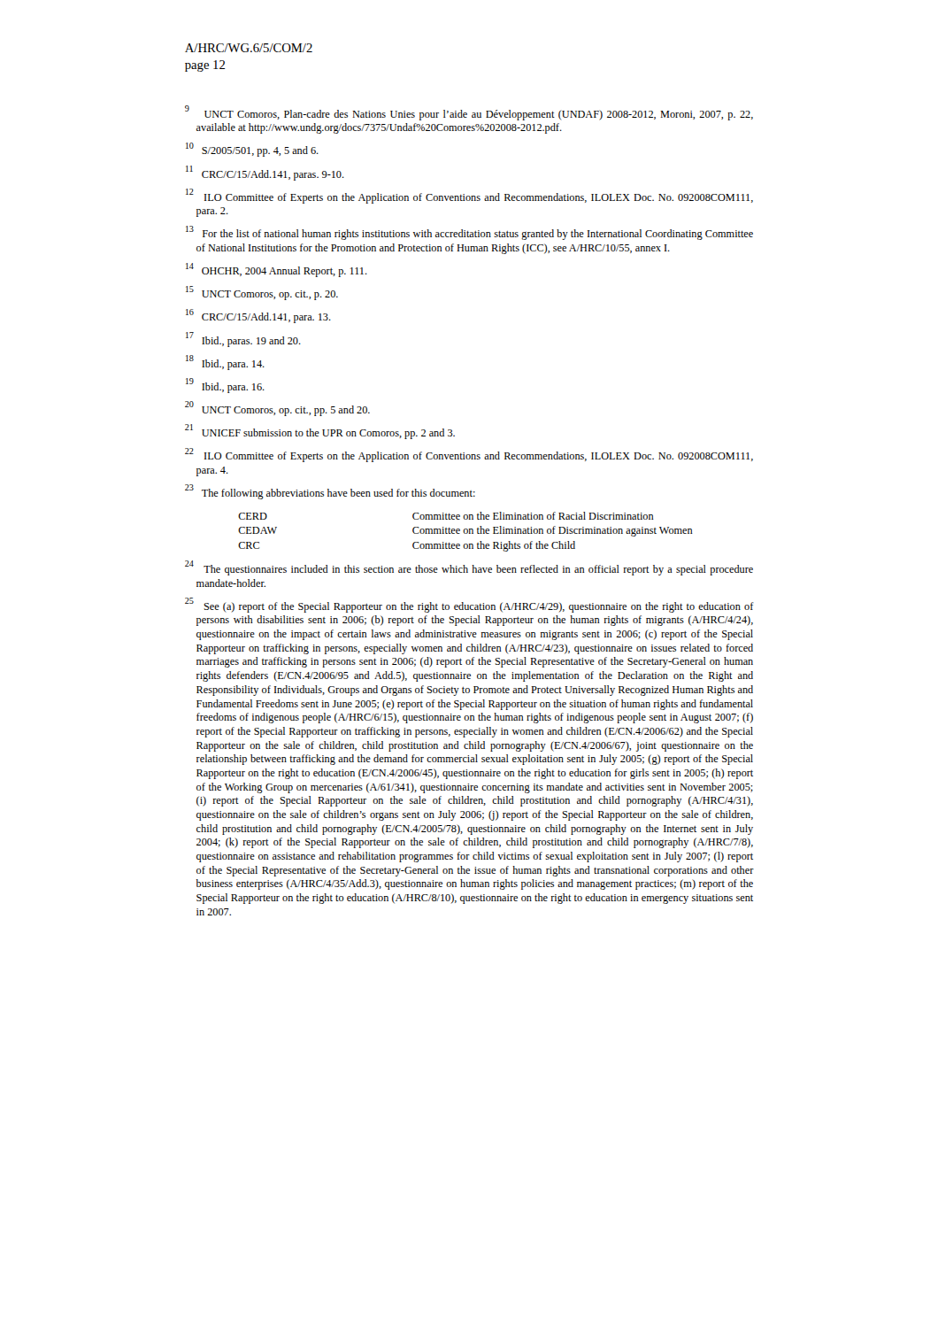A/HRC/WG.6/5/COM/2
page 12
9 UNCT Comoros, Plan-cadre des Nations Unies pour l’aide au Développement (UNDAF) 2008-2012, Moroni, 2007, p. 22, available at http://www.undg.org/docs/7375/Undaf%20Comores%202008-2012.pdf.
10 S/2005/501, pp. 4, 5 and 6.
11 CRC/C/15/Add.141, paras. 9-10.
12 ILO Committee of Experts on the Application of Conventions and Recommendations, ILOLEX Doc. No. 092008COM111, para. 2.
13 For the list of national human rights institutions with accreditation status granted by the International Coordinating Committee of National Institutions for the Promotion and Protection of Human Rights (ICC), see A/HRC/10/55, annex I.
14 OHCHR, 2004 Annual Report, p. 111.
15 UNCT Comoros, op. cit., p. 20.
16 CRC/C/15/Add.141, para. 13.
17 Ibid., paras. 19 and 20.
18 Ibid., para. 14.
19 Ibid., para. 16.
20 UNCT Comoros, op. cit., pp. 5 and 20.
21 UNICEF submission to the UPR on Comoros, pp. 2 and 3.
22 ILO Committee of Experts on the Application of Conventions and Recommendations, ILOLEX Doc. No. 092008COM111, para. 4.
23 The following abbreviations have been used for this document:
| CERD | Committee on the Elimination of Racial Discrimination |
| CEDAW | Committee on the Elimination of Discrimination against Women |
| CRC | Committee on the Rights of the Child |
24 The questionnaires included in this section are those which have been reflected in an official report by a special procedure mandate-holder.
25 See (a) report of the Special Rapporteur on the right to education (A/HRC/4/29), questionnaire on the right to education of persons with disabilities sent in 2006; (b) report of the Special Rapporteur on the human rights of migrants (A/HRC/4/24), questionnaire on the impact of certain laws and administrative measures on migrants sent in 2006; (c) report of the Special Rapporteur on trafficking in persons, especially women and children (A/HRC/4/23), questionnaire on issues related to forced marriages and trafficking in persons sent in 2006; (d) report of the Special Representative of the Secretary-General on human rights defenders (E/CN.4/2006/95 and Add.5), questionnaire on the implementation of the Declaration on the Right and Responsibility of Individuals, Groups and Organs of Society to Promote and Protect Universally Recognized Human Rights and Fundamental Freedoms sent in June 2005; (e) report of the Special Rapporteur on the situation of human rights and fundamental freedoms of indigenous people (A/HRC/6/15), questionnaire on the human rights of indigenous people sent in August 2007; (f) report of the Special Rapporteur on trafficking in persons, especially in women and children (E/CN.4/2006/62) and the Special Rapporteur on the sale of children, child prostitution and child pornography (E/CN.4/2006/67), joint questionnaire on the relationship between trafficking and the demand for commercial sexual exploitation sent in July 2005; (g) report of the Special Rapporteur on the right to education (E/CN.4/2006/45), questionnaire on the right to education for girls sent in 2005; (h) report of the Working Group on mercenaries (A/61/341), questionnaire concerning its mandate and activities sent in November 2005; (i) report of the Special Rapporteur on the sale of children, child prostitution and child pornography (A/HRC/4/31), questionnaire on the sale of children’s organs sent on July 2006; (j) report of the Special Rapporteur on the sale of children, child prostitution and child pornography (E/CN.4/2005/78), questionnaire on child pornography on the Internet sent in July 2004; (k) report of the Special Rapporteur on the sale of children, child prostitution and child pornography (A/HRC/7/8), questionnaire on assistance and rehabilitation programmes for child victims of sexual exploitation sent in July 2007; (l) report of the Special Representative of the Secretary-General on the issue of human rights and transnational corporations and other business enterprises (A/HRC/4/35/Add.3), questionnaire on human rights policies and management practices; (m) report of the Special Rapporteur on the right to education (A/HRC/8/10), questionnaire on the right to education in emergency situations sent in 2007.